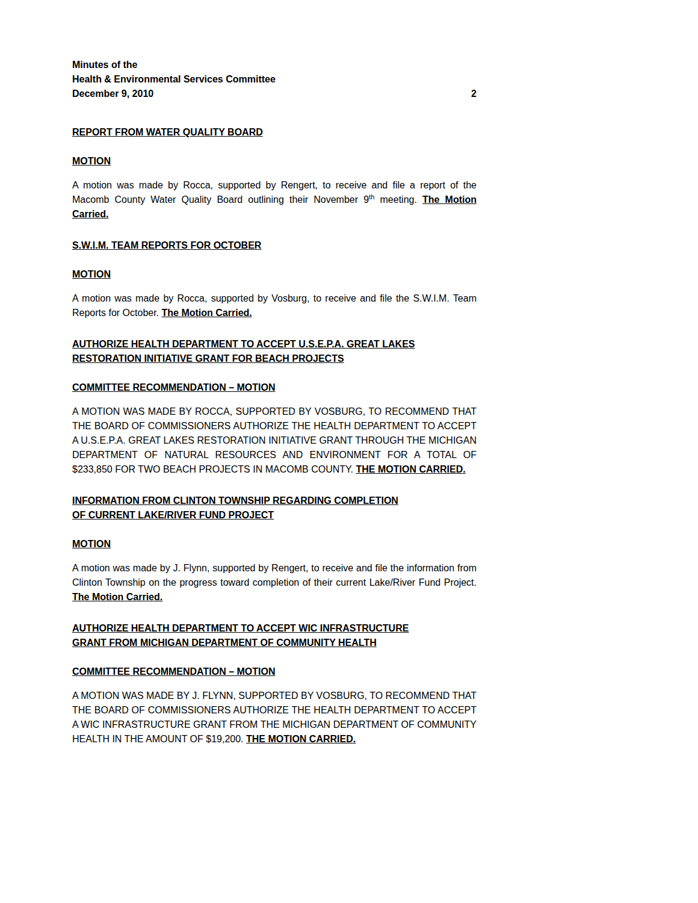Minutes of the
Health & Environmental Services Committee
December 9, 20102
Report from Water Quality Board
Motion
A motion was made by Rocca, supported by Rengert, to receive and file a report of the Macomb County Water Quality Board outlining their November 9th meeting. The Motion Carried.
S.W.I.M. Team Reports for October
Motion
A motion was made by Rocca, supported by Vosburg, to receive and file the S.W.I.M. Team Reports for October. The Motion Carried.
Authorize Health Department to Accept U.S.E.P.A. Great Lakes Restoration Initiative Grant for Beach Projects
Committee Recommendation – Motion
A motion was made by Rocca, supported by Vosburg, to recommend that the Board of Commissioners authorize the Health Department to accept a U.S.E.P.A. Great Lakes Restoration Initiative Grant through the Michigan Department of Natural Resources and Environment for a total of $233,850 for two beach projects in Macomb County. The Motion Carried.
Information from Clinton Township Regarding Completion
of Current Lake/River Fund Project
Motion
A motion was made by J. Flynn, supported by Rengert, to receive and file the information from Clinton Township on the progress toward completion of their current Lake/River Fund Project. The Motion Carried.
Authorize Health Department to Accept WIC Infrastructure
Grant from Michigan Department of Community Health
Committee Recommendation – Motion
A motion was made by J. Flynn, supported by Vosburg, to recommend that the Board of Commissioners authorize the Health Department to accept a WIC Infrastructure Grant from the Michigan Department of Community Health in the amount of $19,200. The Motion Carried.